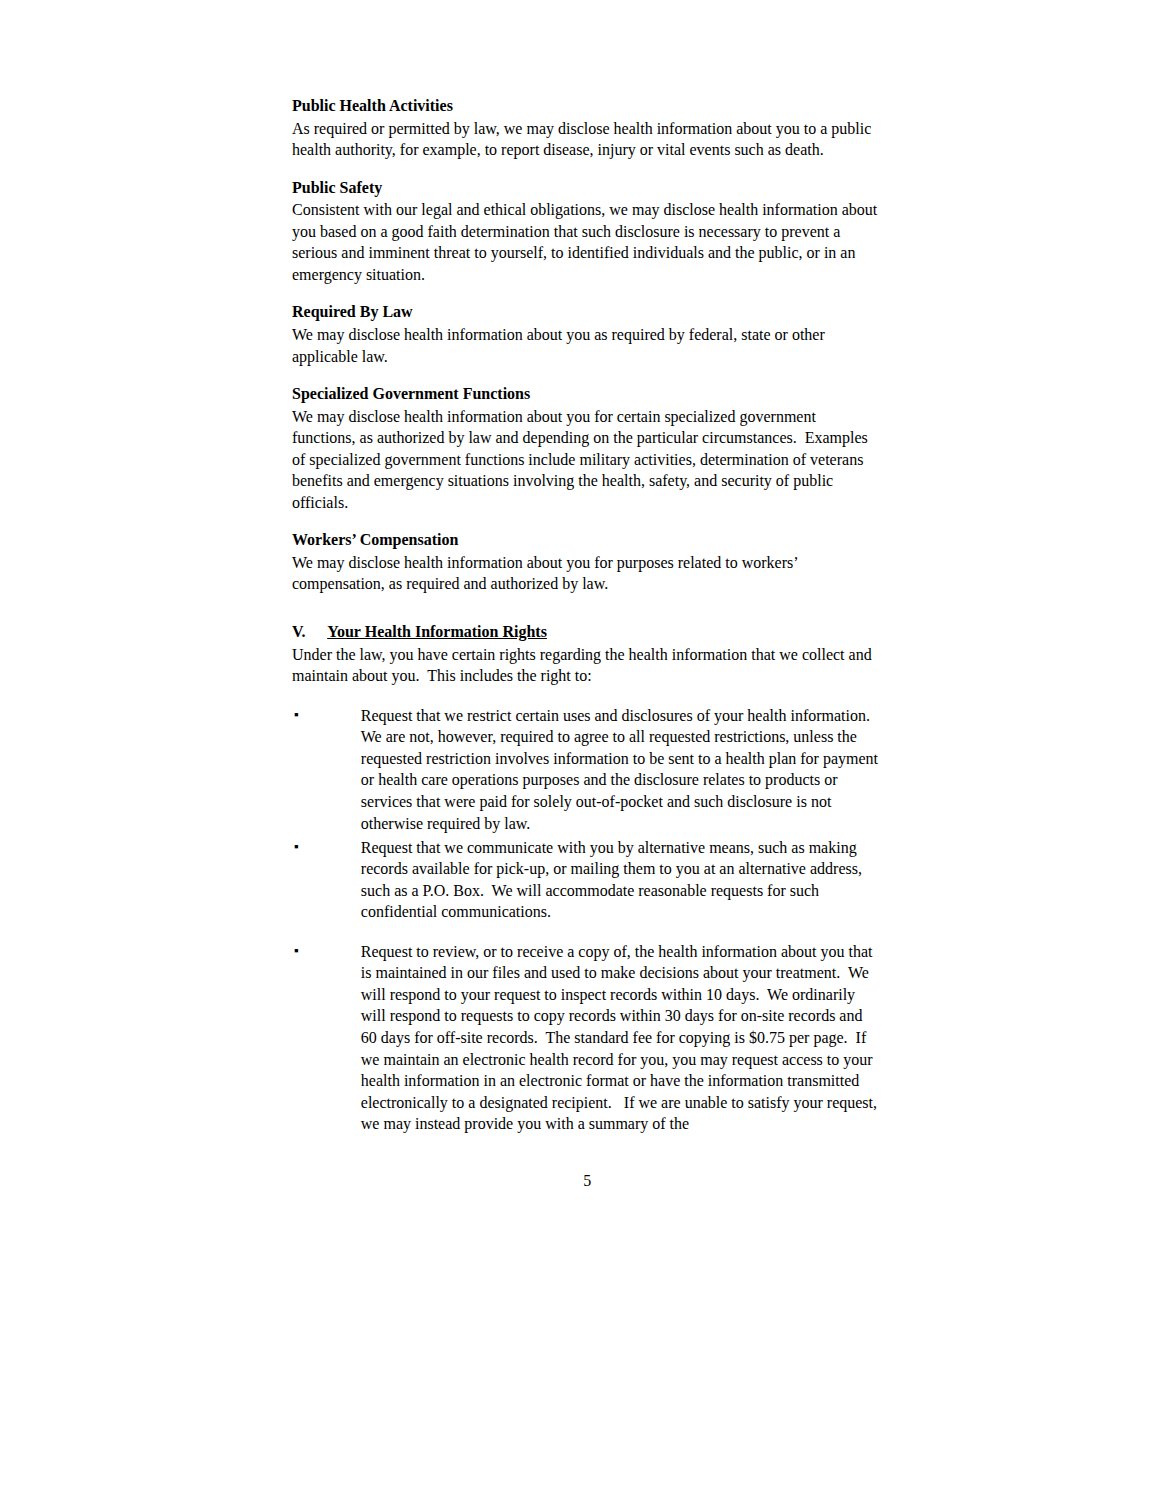Public Health Activities
As required or permitted by law, we may disclose health information about you to a public health authority, for example, to report disease, injury or vital events such as death.
Public Safety
Consistent with our legal and ethical obligations, we may disclose health information about you based on a good faith determination that such disclosure is necessary to prevent a serious and imminent threat to yourself, to identified individuals and the public, or in an emergency situation.
Required By Law
We may disclose health information about you as required by federal, state or other applicable law.
Specialized Government Functions
We may disclose health information about you for certain specialized government functions, as authorized by law and depending on the particular circumstances. Examples of specialized government functions include military activities, determination of veterans benefits and emergency situations involving the health, safety, and security of public officials.
Workers’ Compensation
We may disclose health information about you for purposes related to workers’ compensation, as required and authorized by law.
V. Your Health Information Rights
Under the law, you have certain rights regarding the health information that we collect and maintain about you. This includes the right to:
Request that we restrict certain uses and disclosures of your health information. We are not, however, required to agree to all requested restrictions, unless the requested restriction involves information to be sent to a health plan for payment or health care operations purposes and the disclosure relates to products or services that were paid for solely out-of-pocket and such disclosure is not otherwise required by law.
Request that we communicate with you by alternative means, such as making records available for pick-up, or mailing them to you at an alternative address, such as a P.O. Box. We will accommodate reasonable requests for such confidential communications.
Request to review, or to receive a copy of, the health information about you that is maintained in our files and used to make decisions about your treatment. We will respond to your request to inspect records within 10 days. We ordinarily will respond to requests to copy records within 30 days for on-site records and 60 days for off-site records. The standard fee for copying is $0.75 per page. If we maintain an electronic health record for you, you may request access to your health information in an electronic format or have the information transmitted electronically to a designated recipient. If we are unable to satisfy your request, we may instead provide you with a summary of the
5